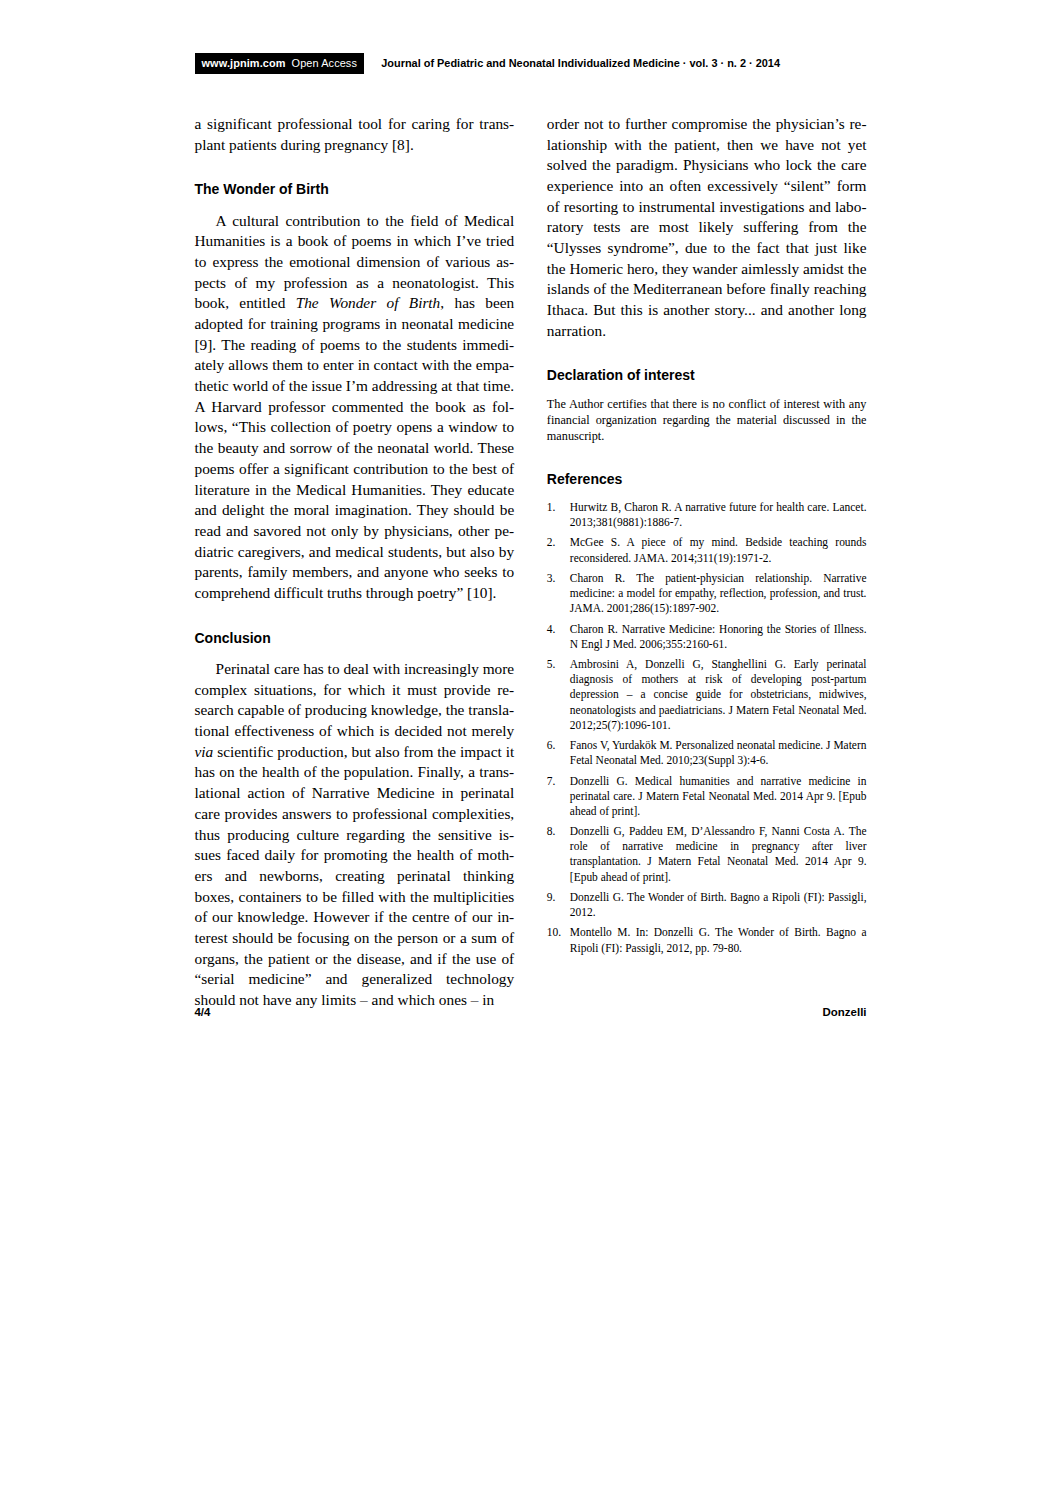www.jpnim.com Open Access
Journal of Pediatric and Neonatal Individualized Medicine · vol. 3 · n. 2 · 2014
a significant professional tool for caring for transplant patients during pregnancy [8].
The Wonder of Birth
A cultural contribution to the field of Medical Humanities is a book of poems in which I’ve tried to express the emotional dimension of various aspects of my profession as a neonatologist. This book, entitled The Wonder of Birth, has been adopted for training programs in neonatal medicine [9]. The reading of poems to the students immediately allows them to enter in contact with the empathetic world of the issue I’m addressing at that time. A Harvard professor commented the book as follows, “This collection of poetry opens a window to the beauty and sorrow of the neonatal world. These poems offer a significant contribution to the best of literature in the Medical Humanities. They educate and delight the moral imagination. They should be read and savored not only by physicians, other pediatric caregivers, and medical students, but also by parents, family members, and anyone who seeks to comprehend difficult truths through poetry” [10].
Conclusion
Perinatal care has to deal with increasingly more complex situations, for which it must provide research capable of producing knowledge, the translational effectiveness of which is decided not merely via scientific production, but also from the impact it has on the health of the population. Finally, a translational action of Narrative Medicine in perinatal care provides answers to professional complexities, thus producing culture regarding the sensitive issues faced daily for promoting the health of mothers and newborns, creating perinatal thinking boxes, containers to be filled with the multiplicities of our knowledge. However if the centre of our interest should be focusing on the person or a sum of organs, the patient or the disease, and if the use of “serial medicine” and generalized technology should not have any limits – and which ones – in
order not to further compromise the physician’s relationship with the patient, then we have not yet solved the paradigm. Physicians who lock the care experience into an often excessively “silent” form of resorting to instrumental investigations and laboratory tests are most likely suffering from the “Ulysses syndrome”, due to the fact that just like the Homeric hero, they wander aimlessly amidst the islands of the Mediterranean before finally reaching Ithaca. But this is another story... and another long narration.
Declaration of interest
The Author certifies that there is no conflict of interest with any financial organization regarding the material discussed in the manuscript.
References
Hurwitz B, Charon R. A narrative future for health care. Lancet. 2013;381(9881):1886-7.
McGee S. A piece of my mind. Bedside teaching rounds reconsidered. JAMA. 2014;311(19):1971-2.
Charon R. The patient-physician relationship. Narrative medicine: a model for empathy, reflection, profession, and trust. JAMA. 2001;286(15):1897-902.
Charon R. Narrative Medicine: Honoring the Stories of Illness. N Engl J Med. 2006;355:2160-61.
Ambrosini A, Donzelli G, Stanghellini G. Early perinatal diagnosis of mothers at risk of developing post-partum depression – a concise guide for obstetricians, midwives, neonatologists and paediatricians. J Matern Fetal Neonatal Med. 2012;25(7):1096-101.
Fanos V, Yurdakök M. Personalized neonatal medicine. J Matern Fetal Neonatal Med. 2010;23(Suppl 3):4-6.
Donzelli G. Medical humanities and narrative medicine in perinatal care. J Matern Fetal Neonatal Med. 2014 Apr 9. [Epub ahead of print].
Donzelli G, Paddeu EM, D’Alessandro F, Nanni Costa A. The role of narrative medicine in pregnancy after liver transplantation. J Matern Fetal Neonatal Med. 2014 Apr 9. [Epub ahead of print].
Donzelli G. The Wonder of Birth. Bagno a Ripoli (FI): Passigli, 2012.
Montello M. In: Donzelli G. The Wonder of Birth. Bagno a Ripoli (FI): Passigli, 2012, pp. 79-80.
4/4
Donzelli